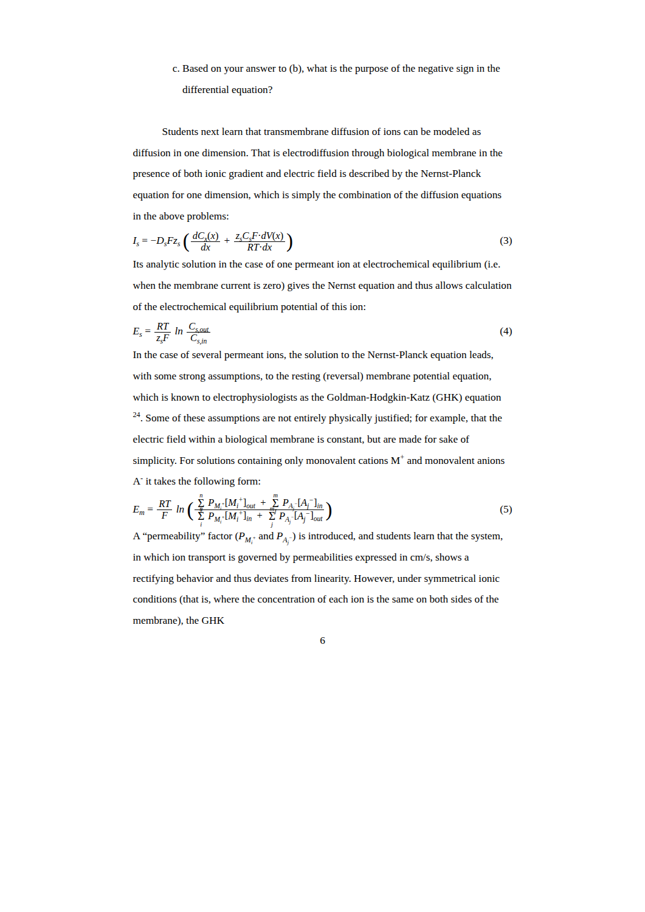Based on your answer to (b), what is the purpose of the negative sign in the differential equation?
Students next learn that transmembrane diffusion of ions can be modeled as diffusion in one dimension. That is electrodiffusion through biological membrane in the presence of both ionic gradient and electric field is described by the Nernst-Planck equation for one dimension, which is simply the combination of the diffusion equations in the above problems:
Is = −DsFzs (dCx(x) dx + zsCsF·dV(x) RT·dx) (3)
Its analytic solution in the case of one permeant ion at electrochemical equilibrium (i.e. when the membrane current is zero) gives the Nernst equation and thus allows calculation of the electrochemical equilibrium potential of this ion:
Es = RT zsF ln Cs,out Cs,in (4)
In the case of several permeant ions, the solution to the Nernst-Planck equation leads, with some strong assumptions, to the resting (reversal) membrane potential equation, which is known to electrophysiologists as the Goldman-Hodgkin-Katz (GHK) equation 24. Some of these assumptions are not entirely physically justified; for example, that the electric field within a biological membrane is constant, but are made for sake of simplicity. For solutions containing only monovalent cations M+ and monovalent anions A- it takes the following form:
Em = RT F ln ( Σni PMi+[Mi+]out + Σmj PAj−[Aj−]in Σni PMi+[Mi+]in + Σmj PAj−[Aj−]out ) (5)
A “permeability” factor (PMi+ and PAj−) is introduced, and students learn that the system, in which ion transport is governed by permeabilities expressed in cm/s, shows a rectifying behavior and thus deviates from linearity. However, under symmetrical ionic conditions (that is, where the concentration of each ion is the same on both sides of the membrane), the GHK
6